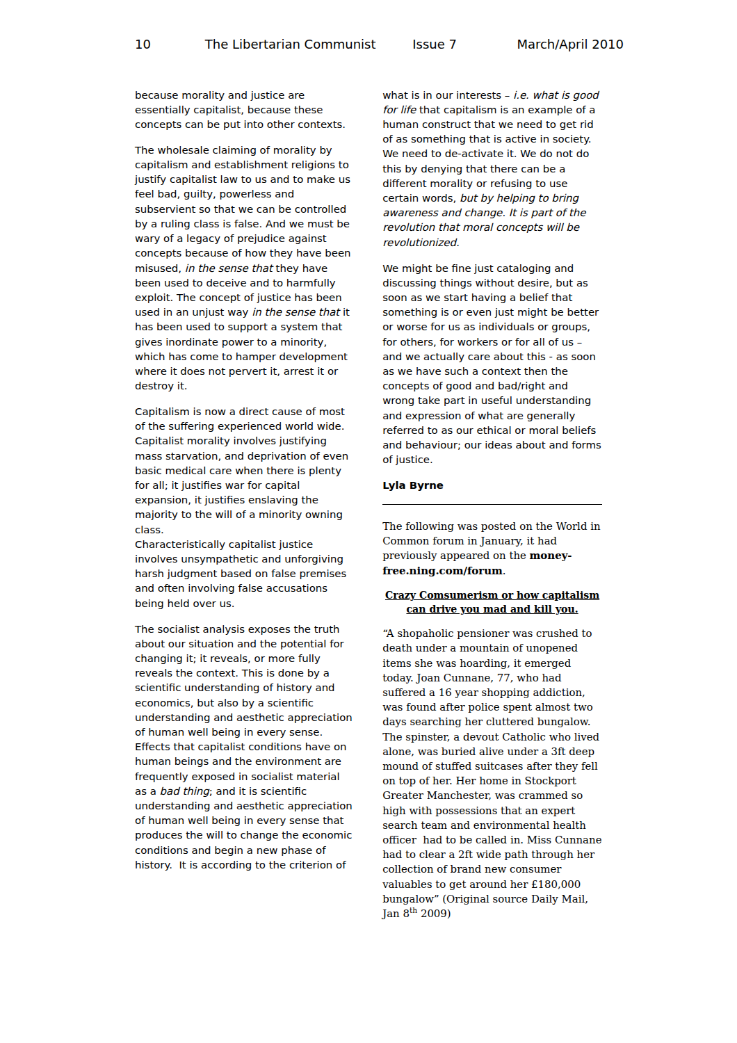10 The Libertarian Communist Issue 7 March/April 2010
because morality and justice are essentially capitalist, because these concepts can be put into other contexts.
The wholesale claiming of morality by capitalism and establishment religions to justify capitalist law to us and to make us feel bad, guilty, powerless and subservient so that we can be controlled by a ruling class is false. And we must be wary of a legacy of prejudice against concepts because of how they have been misused, in the sense that they have been used to deceive and to harmfully exploit. The concept of justice has been used in an unjust way in the sense that it has been used to support a system that gives inordinate power to a minority, which has come to hamper development where it does not pervert it, arrest it or destroy it.
Capitalism is now a direct cause of most of the suffering experienced world wide. Capitalist morality involves justifying mass starvation, and deprivation of even basic medical care when there is plenty for all; it justifies war for capital expansion, it justifies enslaving the majority to the will of a minority owning class.
Characteristically capitalist justice involves unsympathetic and unforgiving harsh judgment based on false premises and often involving false accusations being held over us.
The socialist analysis exposes the truth about our situation and the potential for changing it; it reveals, or more fully reveals the context. This is done by a scientific understanding of history and economics, but also by a scientific understanding and aesthetic appreciation of human well being in every sense. Effects that capitalist conditions have on human beings and the environment are frequently exposed in socialist material as a bad thing; and it is scientific understanding and aesthetic appreciation of human well being in every sense that produces the will to change the economic conditions and begin a new phase of history. It is according to the criterion of
what is in our interests – i.e. what is good for life that capitalism is an example of a human construct that we need to get rid of as something that is active in society. We need to de-activate it. We do not do this by denying that there can be a different morality or refusing to use certain words, but by helping to bring awareness and change. It is part of the revolution that moral concepts will be revolutionized.
We might be fine just cataloging and discussing things without desire, but as soon as we start having a belief that something is or even just might be better or worse for us as individuals or groups, for others, for workers or for all of us – and we actually care about this - as soon as we have such a context then the concepts of good and bad/right and wrong take part in useful understanding and expression of what are generally referred to as our ethical or moral beliefs and behaviour; our ideas about and forms of justice.
Lyla Byrne
The following was posted on the World in Common forum in January, it had previously appeared on the money-free.ning.com/forum.
Crazy Comsumerism or how capitalism can drive you mad and kill you.
“A shopaholic pensioner was crushed to death under a mountain of unopened items she was hoarding, it emerged today. Joan Cunnane, 77, who had suffered a 16 year shopping addiction, was found after police spent almost two days searching her cluttered bungalow. The spinster, a devout Catholic who lived alone, was buried alive under a 3ft deep mound of stuffed suitcases after they fell on top of her. Her home in Stockport Greater Manchester, was crammed so high with possessions that an expert search team and environmental health officer had to be called in. Miss Cunnane had to clear a 2ft wide path through her collection of brand new consumer valuables to get around her £180,000 bungalow” (Original source Daily Mail, Jan 8th 2009)